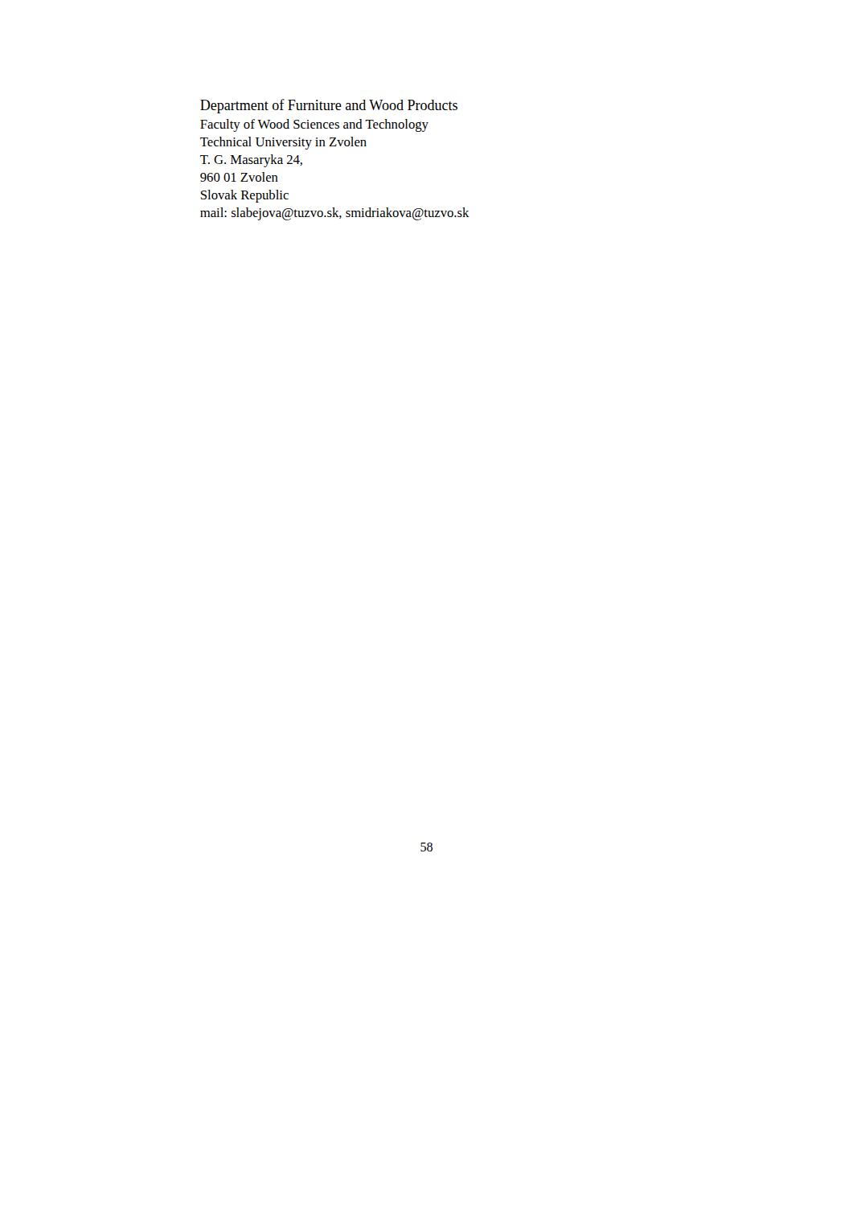Department of Furniture and Wood Products Faculty of Wood Sciences and Technology Technical University in Zvolen T. G. Masaryka 24, 960 01 Zvolen Slovak Republic mail: slabejova@tuzvo.sk, smidriakova@tuzvo.sk
58